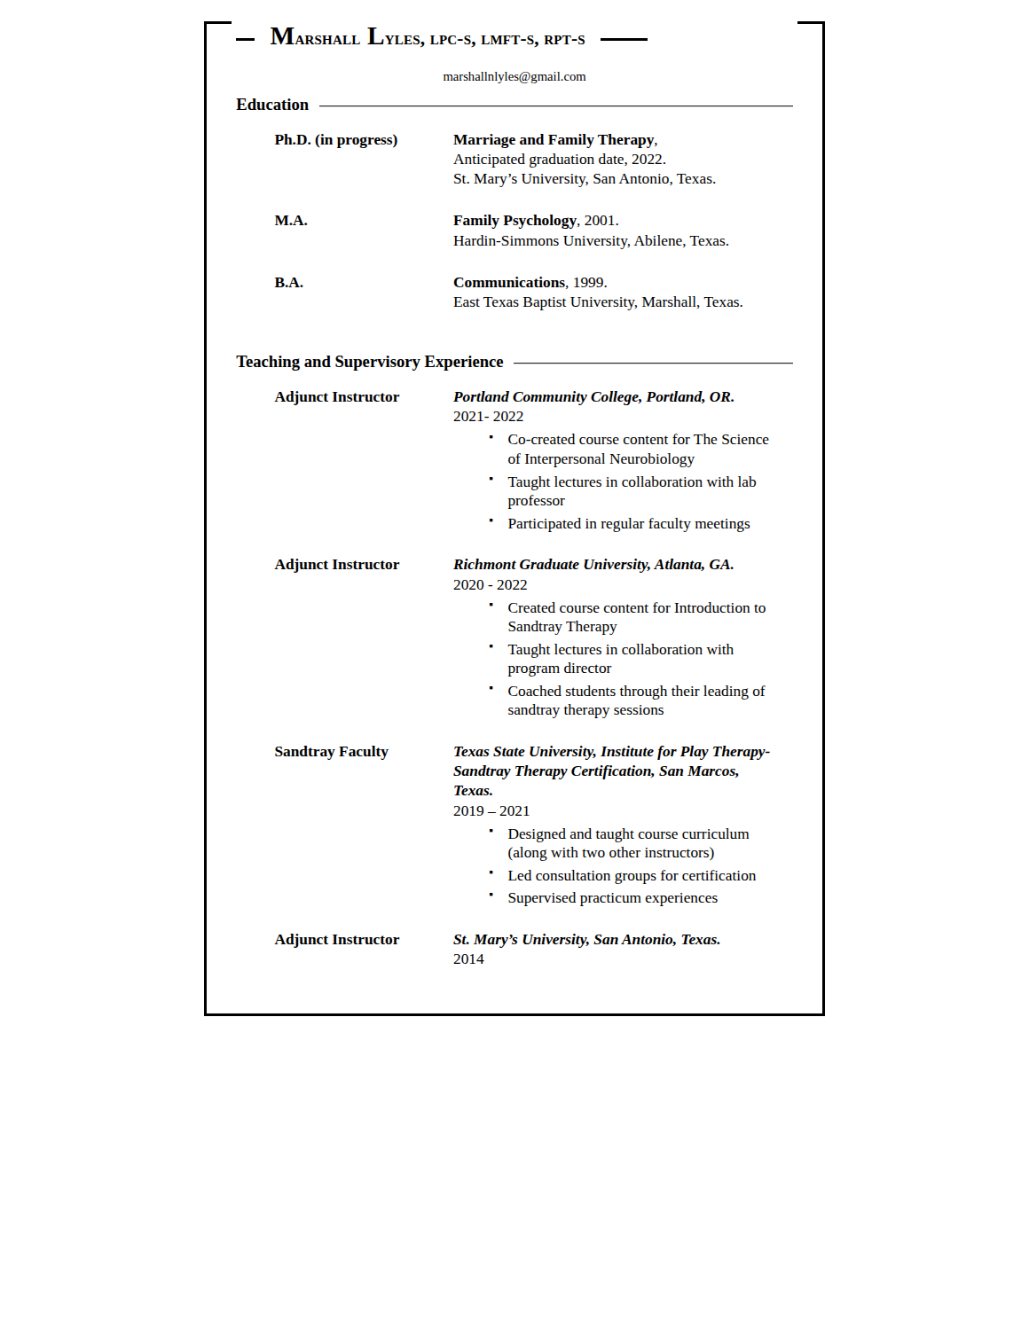Marshall Lyles, lpc-s, lmft-s, rpt-s
marshallnlyles@gmail.com
Education
Ph.D. (in progress)
Marriage and Family Therapy, Anticipated graduation date, 2022. St. Mary’s University, San Antonio, Texas.
M.A.
Family Psychology, 2001. Hardin-Simmons University, Abilene, Texas.
B.A.
Communications, 1999. East Texas Baptist University, Marshall, Texas.
Teaching and Supervisory Experience
Adjunct Instructor
Portland Community College, Portland, OR. 2021- 2022
Co-created course content for The Science of Interpersonal Neurobiology
Taught lectures in collaboration with lab professor
Participated in regular faculty meetings
Adjunct Instructor
Richmont Graduate University, Atlanta, GA. 2020 - 2022
Created course content for Introduction to Sandtray Therapy
Taught lectures in collaboration with program director
Coached students through their leading of sandtray therapy sessions
Sandtray Faculty
Texas State University, Institute for Play Therapy-Sandtray Therapy Certification, San Marcos, Texas. 2019 – 2021
Designed and taught course curriculum (along with two other instructors)
Led consultation groups for certification
Supervised practicum experiences
Adjunct Instructor
St. Mary’s University, San Antonio, Texas. 2014